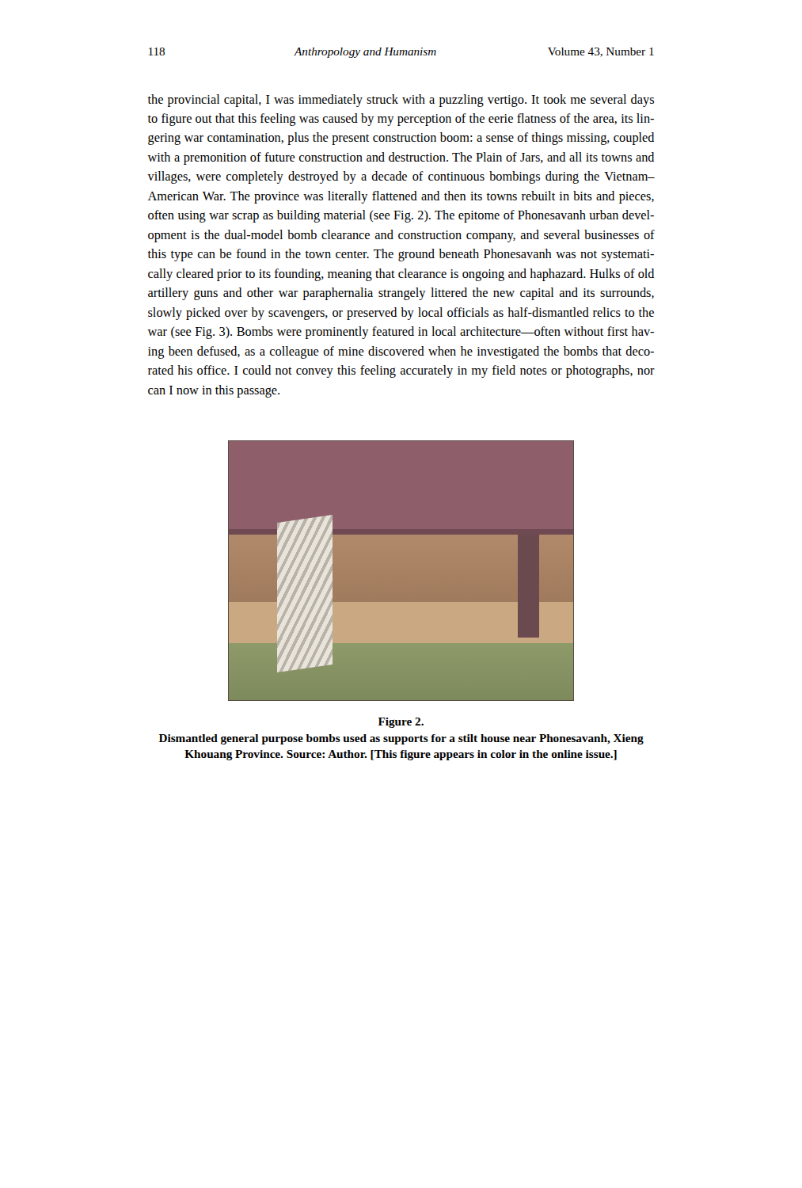118 Anthropology and Humanism Volume 43, Number 1
the provincial capital, I was immediately struck with a puzzling vertigo. It took me several days to figure out that this feeling was caused by my perception of the eerie flatness of the area, its lingering war contamination, plus the present construction boom: a sense of things missing, coupled with a premonition of future construction and destruction. The Plain of Jars, and all its towns and villages, were completely destroyed by a decade of continuous bombings during the Vietnam–American War. The province was literally flattened and then its towns rebuilt in bits and pieces, often using war scrap as building material (see Fig. 2). The epitome of Phonesavanh urban development is the dual-model bomb clearance and construction company, and several businesses of this type can be found in the town center. The ground beneath Phonesavanh was not systematically cleared prior to its founding, meaning that clearance is ongoing and haphazard. Hulks of old artillery guns and other war paraphernalia strangely littered the new capital and its surrounds, slowly picked over by scavengers, or preserved by local officials as half-dismantled relics to the war (see Fig. 3). Bombs were prominently featured in local architecture—often without first having been defused, as a colleague of mine discovered when he investigated the bombs that decorated his office. I could not convey this feeling accurately in my field notes or photographs, nor can I now in this passage.
Figure 2. Dismantled general purpose bombs used as supports for a stilt house near Phonesavanh, Xieng Khouang Province. Source: Author. [This figure appears in color in the online issue.]